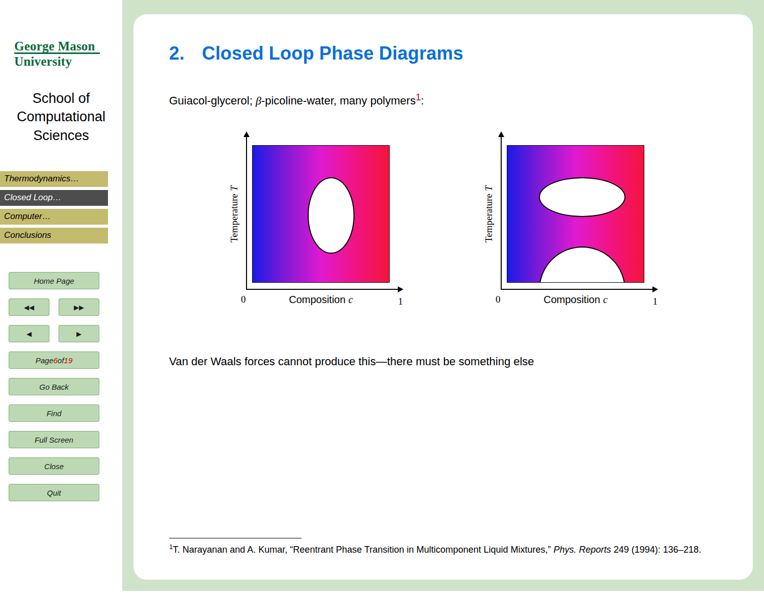George Mason
University
School of
Computational
Sciences
Thermodynamics…
Closed Loop…
Computer…
Conclusions
Home Page
◀◀
▶▶
◀
▶
Page 6 of 19
Go Back
Find
Full Screen
Close
Quit
2. Closed Loop Phase Diagrams
Guiacol-glycerol; β-picoline-water, many polymers1:
Temperature T
0 Composition c 1
Temperature T
0 Composition c 1
Van der Waals forces cannot produce this—there must be something else
1T. Narayanan and A. Kumar, “Reentrant Phase Transition in Multicomponent Liquid Mixtures,” Phys. Reports 249 (1994): 136–218.